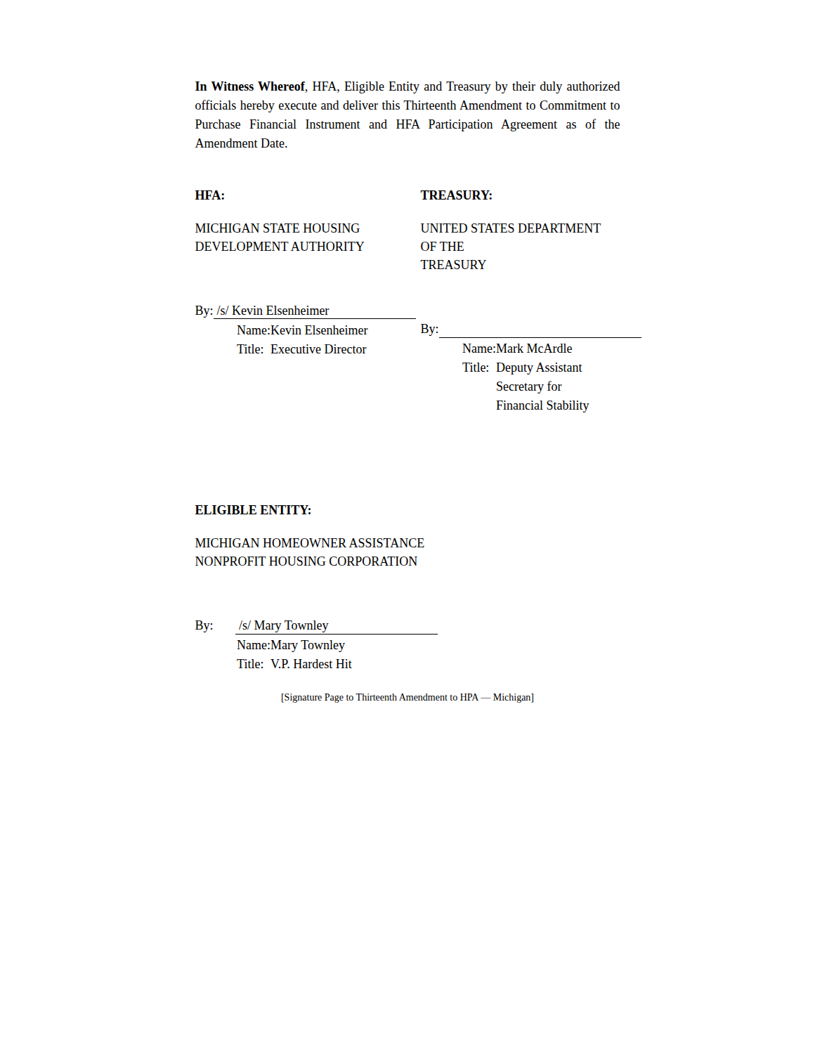In Witness Whereof, HFA, Eligible Entity and Treasury by their duly authorized officials hereby execute and deliver this Thirteenth Amendment to Commitment to Purchase Financial Instrument and HFA Participation Agreement as of the Amendment Date.
| HFA: MICHIGAN STATE HOUSING DEVELOPMENT AUTHORITY / By: / /s/ Kevin Elsenheimer / / Name: / Kevin Elsenheimer / / Title: / Executive Director / | | TREASURY: UNITED STATES DEPARTMENT OF THE TREASURY / By: / / / Name: / Mark McArdle / / Title: / Deputy Assistant Secretary for Financial Stability / |
ELIGIBLE ENTITY:
MICHIGAN HOMEOWNER ASSISTANCE
NONPROFIT HOUSING CORPORATION
| By: | /s/ Mary Townley |
| Name: | Mary Townley |
| Title: | V.P. Hardest Hit |
[Signature Page to Thirteenth Amendment to HPA — Michigan]